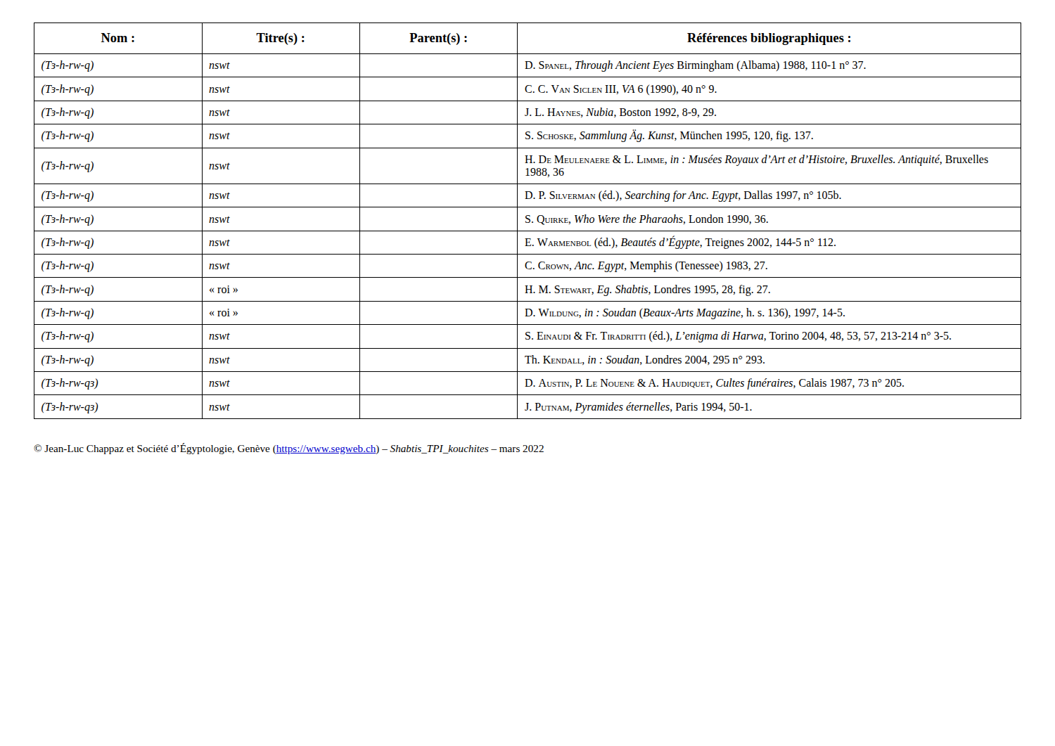| Nom : | Titre(s) : | Parent(s) : | Références bibliographiques : |
| --- | --- | --- | --- |
| (Tɜ-h-rw-q) | nswt | | D. Spanel , Through Ancient Eyes Birmingham (Albama) 1988, 110-1 n° 37. |
| (Tɜ-h-rw-q) | nswt | | C. C. Van Siclen III, VA 6 (1990), 40 n° 9. |
| (Tɜ-h-rw-q) | nswt | | J. L. Haynes , Nubia , Boston 1992, 8-9, 29. |
| (Tɜ-h-rw-q) | nswt | | S. Schoske , Sammlung Äg. Kunst , München 1995, 120, fig. 137. |
| (Tɜ-h-rw-q) | nswt | | H. De Meulenaere & L. Limme , in : Musées Royaux d’Art et d’Histoire, Bruxelles. Antiquité , Bruxelles 1988, 36 |
| (Tɜ-h-rw-q) | nswt | | D. P. Silverman (éd.), Searching for Anc. Egypt , Dallas 1997, n° 105b. |
| (Tɜ-h-rw-q) | nswt | | S. Quirke , Who Were the Pharaohs , London 1990, 36. |
| (Tɜ-h-rw-q) | nswt | | E. Warmenbol (éd.), Beautés d’Égypte , Treignes 2002, 144-5 n° 112. |
| (Tɜ-h-rw-q) | nswt | | C. Crown , Anc. Egypt , Memphis (Tenessee) 1983, 27. |
| (Tɜ-h-rw-q) | « roi » | | H. M. Stewart , Eg. Shabtis , Londres 1995, 28, fig. 27. |
| (Tɜ-h-rw-q) | « roi » | | D. Wildung , in : Soudan ( Beaux-Arts Magazine , h. s. 136), 1997, 14-5. |
| (Tɜ-h-rw-q) | nswt | | S. Einaudi & Fr. Tiradritti (éd.), L’enigma di Harwa , Torino 2004, 48, 53, 57, 213-214 n° 3-5. |
| (Tɜ-h-rw-q) | nswt | | Th. Kendall , in : Soudan , Londres 2004, 295 n° 293. |
| (Tɜ-h-rw-qɜ) | nswt | | D. Austin , P. Le Nouene & A. Haudiquet , Cultes funéraires , Calais 1987, 73 n° 205. |
| (Tɜ-h-rw-qɜ) | nswt | | J. Putnam , Pyramides éternelles , Paris 1994, 50-1. |
© Jean-Luc Chappaz et Société d’Égyptologie, Genève (https://www.segweb.ch) – Shabtis_TPI_kouchites – mars 2022